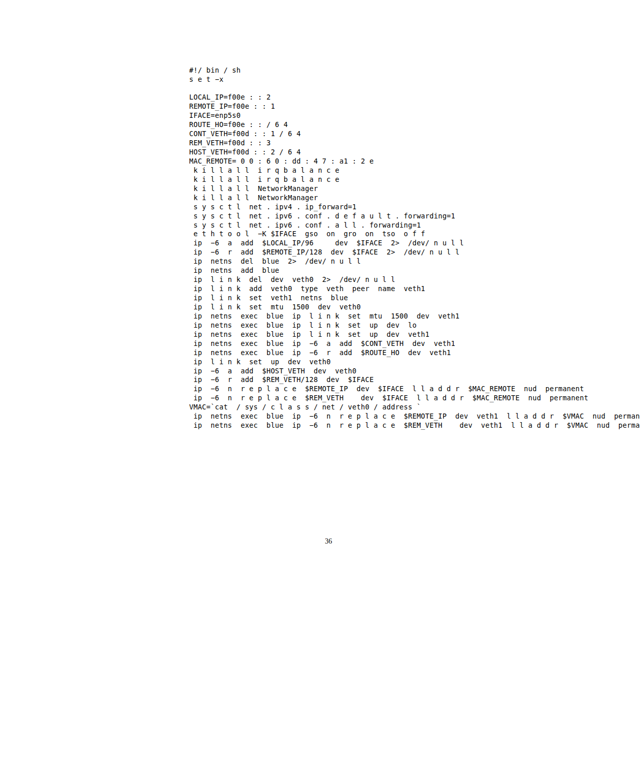#!/ bin / sh
s e t −x

LOCAL_IP=f00e : : 2
REMOTE_IP=f00e : : 1
IFACE=enp5s0
ROUTE_HO=f00e : : / 6 4
CONT_VETH=f00d : : 1 / 6 4
REM_VETH=f00d : : 3
HOST_VETH=f00d : : 2 / 6 4
MAC_REMOTE= 0 0 : 6 0 : dd : 4 7 : a1 : 2 e
 k i l l a l l  i r q b a l a n c e
 k i l l a l l  i r q b a l a n c e
 k i l l a l l  NetworkManager
 k i l l a l l  NetworkManager
 s y s c t l  net . ipv4 . ip_forward=1
 s y s c t l  net . ipv6 . conf . d e f a u l t . forwarding=1
 s y s c t l  net . ipv6 . conf . a l l . forwarding=1
 e t h t o o l  −K $IFACE  gso  on  gro  on  tso  o f f
 ip  −6  a  add  $LOCAL_IP/96     dev  $IFACE  2>  /dev/ n u l l
 ip  −6  r  add  $REMOTE_IP/128  dev  $IFACE  2>  /dev/ n u l l
 ip  netns  del  blue  2>  /dev/ n u l l
 ip  netns  add  blue
 ip  l i n k  del  dev  veth0  2>  /dev/ n u l l
 ip  l i n k  add  veth0  type  veth  peer  name  veth1
 ip  l i n k  set  veth1  netns  blue
 ip  l i n k  set  mtu  1500  dev  veth0
 ip  netns  exec  blue  ip  l i n k  set  mtu  1500  dev  veth1
 ip  netns  exec  blue  ip  l i n k  set  up  dev  lo
 ip  netns  exec  blue  ip  l i n k  set  up  dev  veth1
 ip  netns  exec  blue  ip  −6  a  add  $CONT_VETH  dev  veth1
 ip  netns  exec  blue  ip  −6  r  add  $ROUTE_HO  dev  veth1
 ip  l i n k  set  up  dev  veth0
 ip  −6  a  add  $HOST_VETH  dev  veth0
 ip  −6  r  add  $REM_VETH/128  dev  $IFACE
 ip  −6  n  r e p l a c e  $REMOTE_IP  dev  $IFACE  l l a d d r  $MAC_REMOTE  nud  permanent
 ip  −6  n  r e p l a c e  $REM_VETH    dev  $IFACE  l l a d d r  $MAC_REMOTE  nud  permanent
VMAC=`cat  / sys / c l a s s / net / veth0 / address `
 ip  netns  exec  blue  ip  −6  n  r e p l a c e  $REMOTE_IP  dev  veth1  l l a d d r  $VMAC  nud  permanent
 ip  netns  exec  blue  ip  −6  n  r e p l a c e  $REM_VETH    dev  veth1  l l a d d r  $VMAC  nud  permanent
36